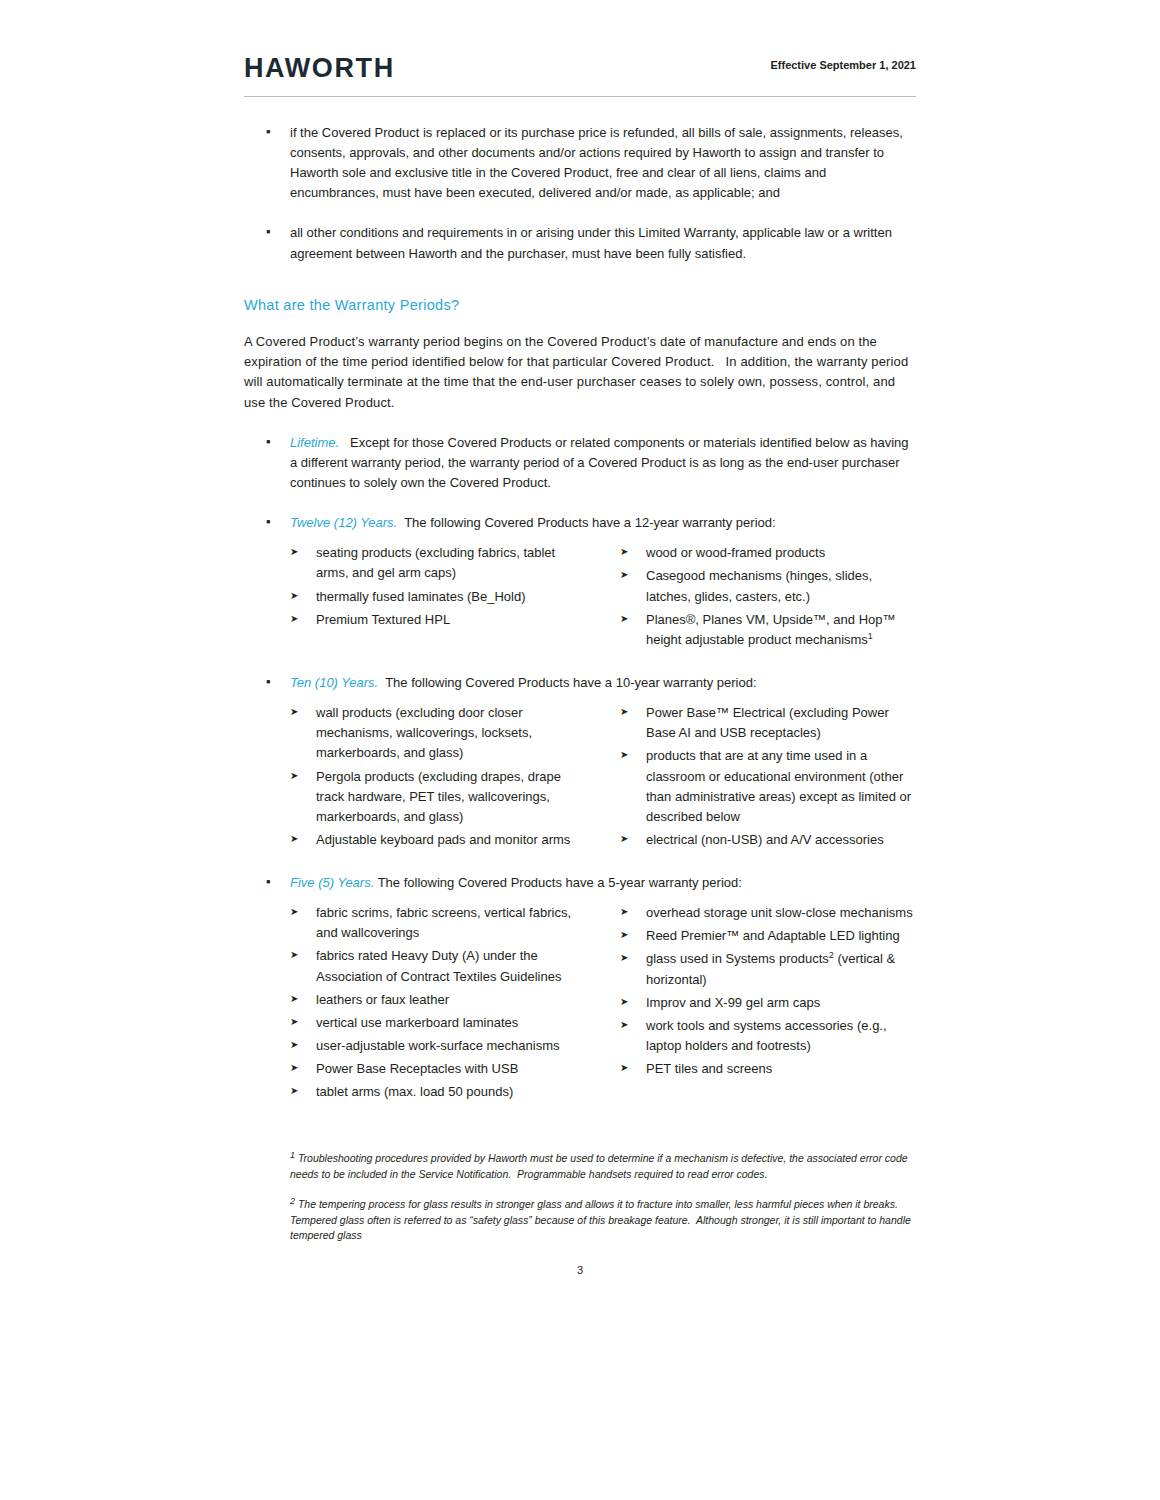HAWORTH
Effective September 1, 2021
if the Covered Product is replaced or its purchase price is refunded, all bills of sale, assignments, releases, consents, approvals, and other documents and/or actions required by Haworth to assign and transfer to Haworth sole and exclusive title in the Covered Product, free and clear of all liens, claims and encumbrances, must have been executed, delivered and/or made, as applicable; and
all other conditions and requirements in or arising under this Limited Warranty, applicable law or a written agreement between Haworth and the purchaser, must have been fully satisfied.
What are the Warranty Periods?
A Covered Product’s warranty period begins on the Covered Product’s date of manufacture and ends on the expiration of the time period identified below for that particular Covered Product. In addition, the warranty period will automatically terminate at the time that the end-user purchaser ceases to solely own, possess, control, and use the Covered Product.
Lifetime. Except for those Covered Products or related components or materials identified below as having a different warranty period, the warranty period of a Covered Product is as long as the end-user purchaser continues to solely own the Covered Product.
Twelve (12) Years. The following Covered Products have a 12-year warranty period:
seating products (excluding fabrics, tablet arms, and gel arm caps)
thermally fused laminates (Be_Hold)
Premium Textured HPL
wood or wood-framed products
Casegood mechanisms (hinges, slides, latches, glides, casters, etc.)
Planes®, Planes VM, Upside™, and Hop™ height adjustable product mechanisms1
Ten (10) Years. The following Covered Products have a 10-year warranty period:
wall products (excluding door closer mechanisms, wallcoverings, locksets, markerboards, and glass)
Pergola products (excluding drapes, drape track hardware, PET tiles, wallcoverings, markerboards, and glass)
Adjustable keyboard pads and monitor arms
Power Base™ Electrical (excluding Power Base AI and USB receptacles)
products that are at any time used in a classroom or educational environment (other than administrative areas) except as limited or described below
electrical (non-USB) and A/V accessories
Five (5) Years. The following Covered Products have a 5-year warranty period:
fabric scrims, fabric screens, vertical fabrics, and wallcoverings
fabrics rated Heavy Duty (A) under the Association of Contract Textiles Guidelines
leathers or faux leather
vertical use markerboard laminates
user-adjustable work-surface mechanisms
Power Base Receptacles with USB
tablet arms (max. load 50 pounds)
overhead storage unit slow-close mechanisms
Reed Premier™ and Adaptable LED lighting
glass used in Systems products2 (vertical & horizontal)
Improv and X-99 gel arm caps
work tools and systems accessories (e.g., laptop holders and footrests)
PET tiles and screens
1 Troubleshooting procedures provided by Haworth must be used to determine if a mechanism is defective, the associated error code needs to be included in the Service Notification. Programmable handsets required to read error codes.
2 The tempering process for glass results in stronger glass and allows it to fracture into smaller, less harmful pieces when it breaks. Tempered glass often is referred to as “safety glass” because of this breakage feature. Although stronger, it is still important to handle tempered glass
3